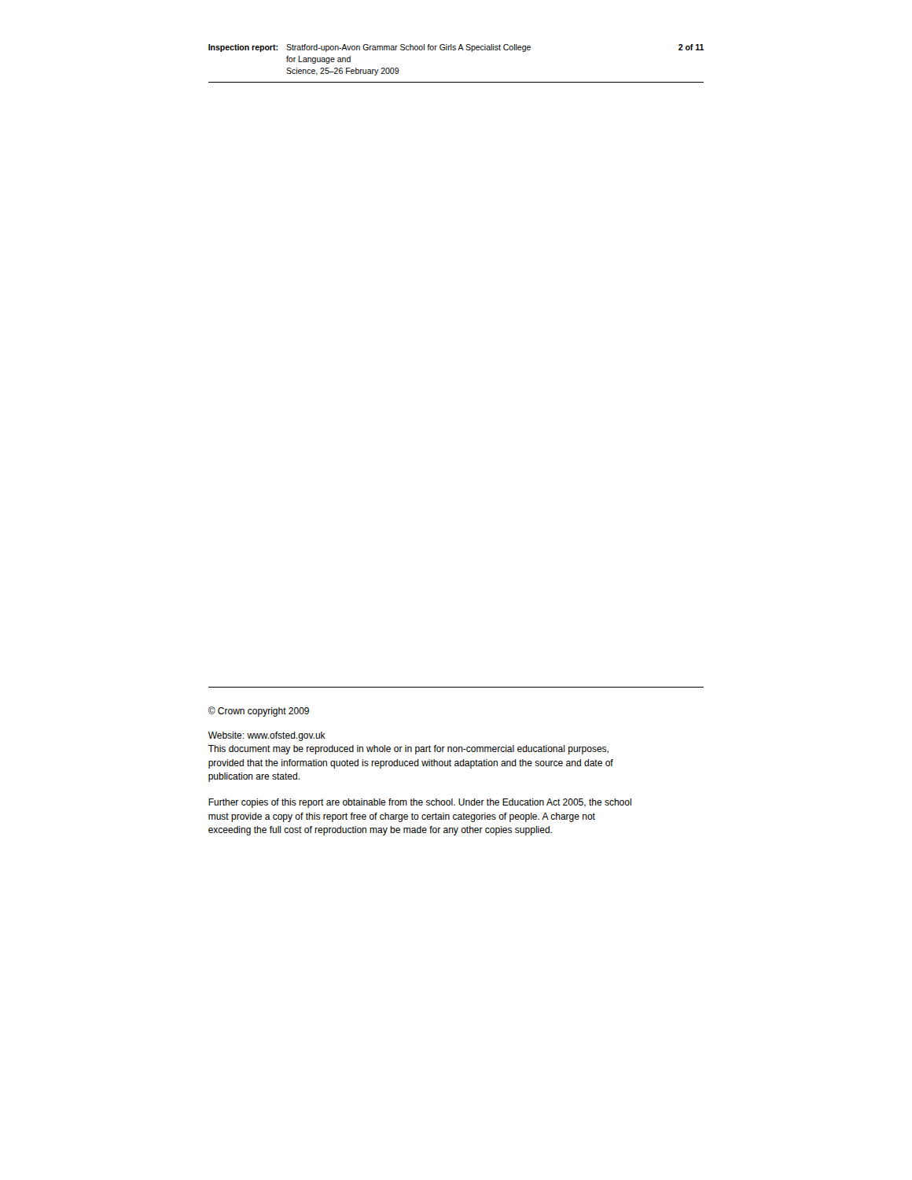Inspection report: Stratford-upon-Avon Grammar School for Girls A Specialist College for Language and
Science, 25–26 February 2009
2 of 11
© Crown copyright 2009
Website: www.ofsted.gov.uk
This document may be reproduced in whole or in part for non-commercial educational purposes,
provided that the information quoted is reproduced without adaptation and the source and date of
publication are stated.
Further copies of this report are obtainable from the school. Under the Education Act 2005, the school
must provide a copy of this report free of charge to certain categories of people. A charge not
exceeding the full cost of reproduction may be made for any other copies supplied.